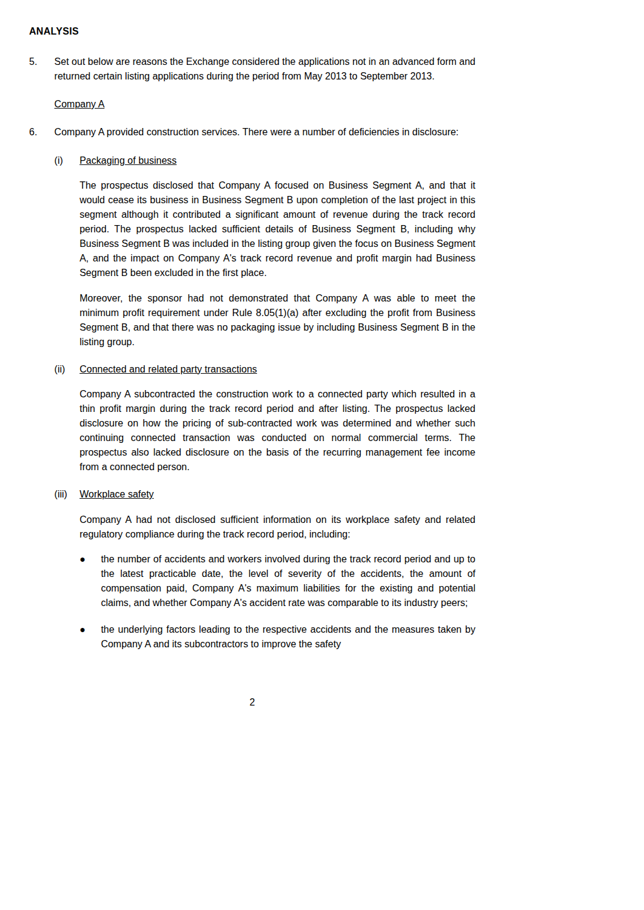ANALYSIS
5.
Set out below are reasons the Exchange considered the applications not in an advanced form and returned certain listing applications during the period from May 2013 to September 2013.
Company A
6.
Company A provided construction services. There were a number of deficiencies in disclosure:
(i)
Packaging of business
The prospectus disclosed that Company A focused on Business Segment A, and that it would cease its business in Business Segment B upon completion of the last project in this segment although it contributed a significant amount of revenue during the track record period. The prospectus lacked sufficient details of Business Segment B, including why Business Segment B was included in the listing group given the focus on Business Segment A, and the impact on Company A's track record revenue and profit margin had Business Segment B been excluded in the first place.
Moreover, the sponsor had not demonstrated that Company A was able to meet the minimum profit requirement under Rule 8.05(1)(a) after excluding the profit from Business Segment B, and that there was no packaging issue by including Business Segment B in the listing group.
(ii)
Connected and related party transactions
Company A subcontracted the construction work to a connected party which resulted in a thin profit margin during the track record period and after listing. The prospectus lacked disclosure on how the pricing of sub-contracted work was determined and whether such continuing connected transaction was conducted on normal commercial terms. The prospectus also lacked disclosure on the basis of the recurring management fee income from a connected person.
(iii)
Workplace safety
Company A had not disclosed sufficient information on its workplace safety and related regulatory compliance during the track record period, including:
●the number of accidents and workers involved during the track record period and up to the latest practicable date, the level of severity of the accidents, the amount of compensation paid, Company A's maximum liabilities for the existing and potential claims, and whether Company A's accident rate was comparable to its industry peers;
●the underlying factors leading to the respective accidents and the measures taken by Company A and its subcontractors to improve the safety
2